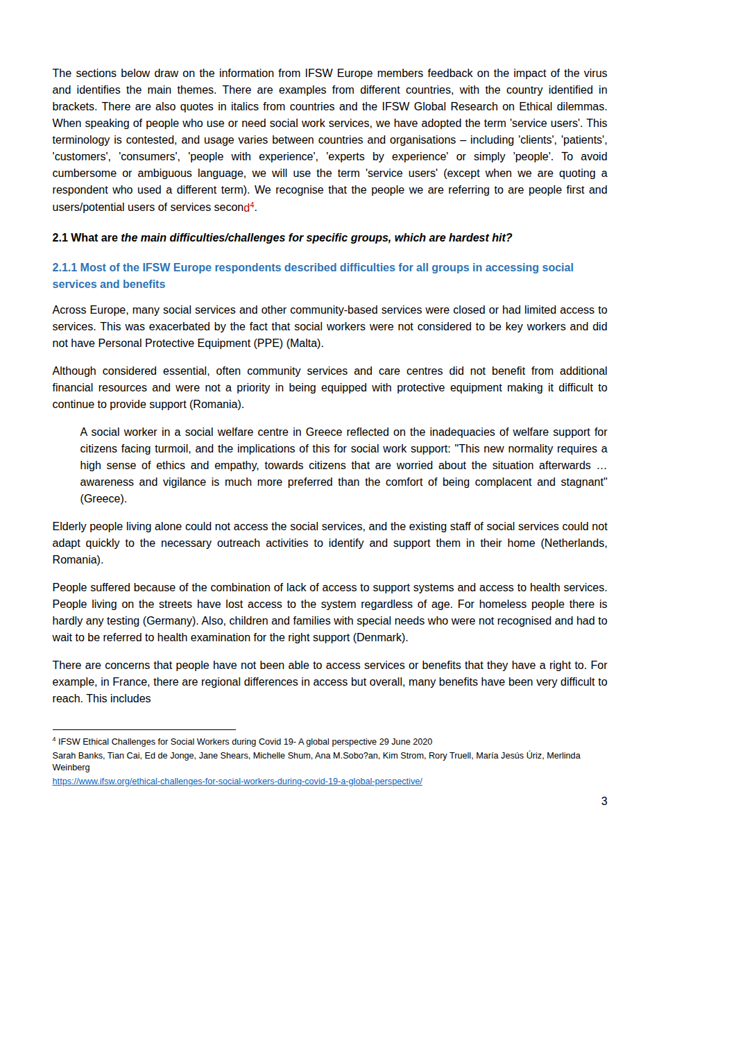The sections below draw on the information from IFSW Europe members feedback on the impact of the virus and identifies the main themes. There are examples from different countries, with the country identified in brackets. There are also quotes in italics from countries and the IFSW Global Research on Ethical dilemmas. When speaking of people who use or need social work services, we have adopted the term 'service users'. This terminology is contested, and usage varies between countries and organisations – including 'clients', 'patients', 'customers', 'consumers', 'people with experience', 'experts by experience' or simply 'people'. To avoid cumbersome or ambiguous language, we will use the term 'service users' (except when we are quoting a respondent who used a different term). We recognise that the people we are referring to are people first and users/potential users of services second4.
2.1 What are the main difficulties/challenges for specific groups, which are hardest hit?
2.1.1 Most of the IFSW Europe respondents described difficulties for all groups in accessing social services and benefits
Across Europe, many social services and other community-based services were closed or had limited access to services. This was exacerbated by the fact that social workers were not considered to be key workers and did not have Personal Protective Equipment (PPE) (Malta).
Although considered essential, often community services and care centres did not benefit from additional financial resources and were not a priority in being equipped with protective equipment making it difficult to continue to provide support (Romania).
A social worker in a social welfare centre in Greece reflected on the inadequacies of welfare support for citizens facing turmoil, and the implications of this for social work support: "This new normality requires a high sense of ethics and empathy, towards citizens that are worried about the situation afterwards … awareness and vigilance is much more preferred than the comfort of being complacent and stagnant" (Greece).
Elderly people living alone could not access the social services, and the existing staff of social services could not adapt quickly to the necessary outreach activities to identify and support them in their home (Netherlands, Romania).
People suffered because of the combination of lack of access to support systems and access to health services. People living on the streets have lost access to the system regardless of age. For homeless people there is hardly any testing (Germany). Also, children and families with special needs who were not recognised and had to wait to be referred to health examination for the right support (Denmark).
There are concerns that people have not been able to access services or benefits that they have a right to. For example, in France, there are regional differences in access but overall, many benefits have been very difficult to reach. This includes
4 IFSW Ethical Challenges for Social Workers during Covid 19- A global perspective 29 June 2020
Sarah Banks, Tian Cai, Ed de Jonge, Jane Shears, Michelle Shum, Ana M.Sobo?an, Kim Strom, Rory Truell, María Jesús Úriz, Merlinda Weinberg
https://www.ifsw.org/ethical-challenges-for-social-workers-during-covid-19-a-global-perspective/
3